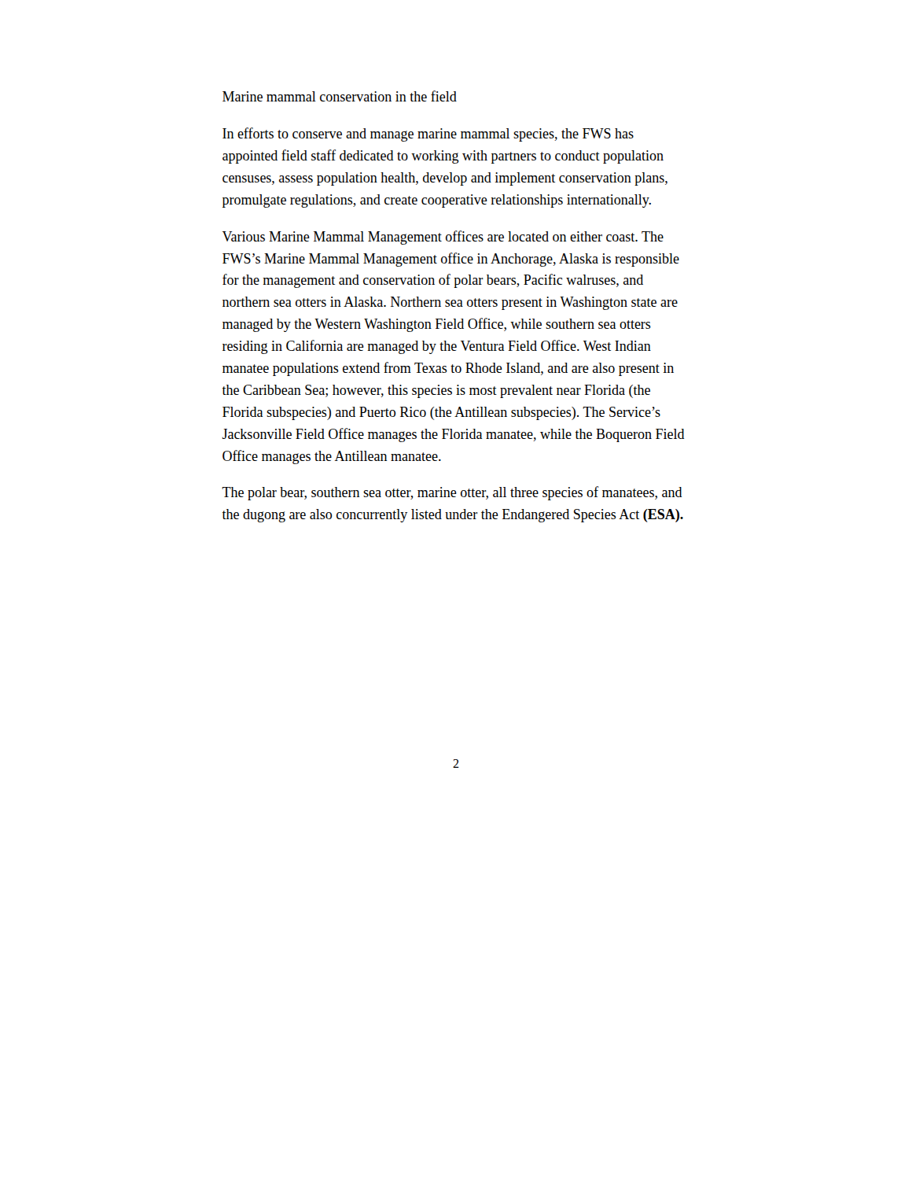Marine mammal conservation in the field
In efforts to conserve and manage marine mammal species, the FWS has appointed field staff dedicated to working with partners to conduct population censuses, assess population health, develop and implement conservation plans, promulgate regulations, and create cooperative relationships internationally.
Various Marine Mammal Management offices are located on either coast. The FWS’s Marine Mammal Management office in Anchorage, Alaska is responsible for the management and conservation of polar bears, Pacific walruses, and northern sea otters in Alaska. Northern sea otters present in Washington state are managed by the Western Washington Field Office, while southern sea otters residing in California are managed by the Ventura Field Office. West Indian manatee populations extend from Texas to Rhode Island, and are also present in the Caribbean Sea; however, this species is most prevalent near Florida (the Florida subspecies) and Puerto Rico (the Antillean subspecies). The Service’s Jacksonville Field Office manages the Florida manatee, while the Boqueron Field Office manages the Antillean manatee.
The polar bear, southern sea otter, marine otter, all three species of manatees, and the dugong are also concurrently listed under the Endangered Species Act (ESA).
2